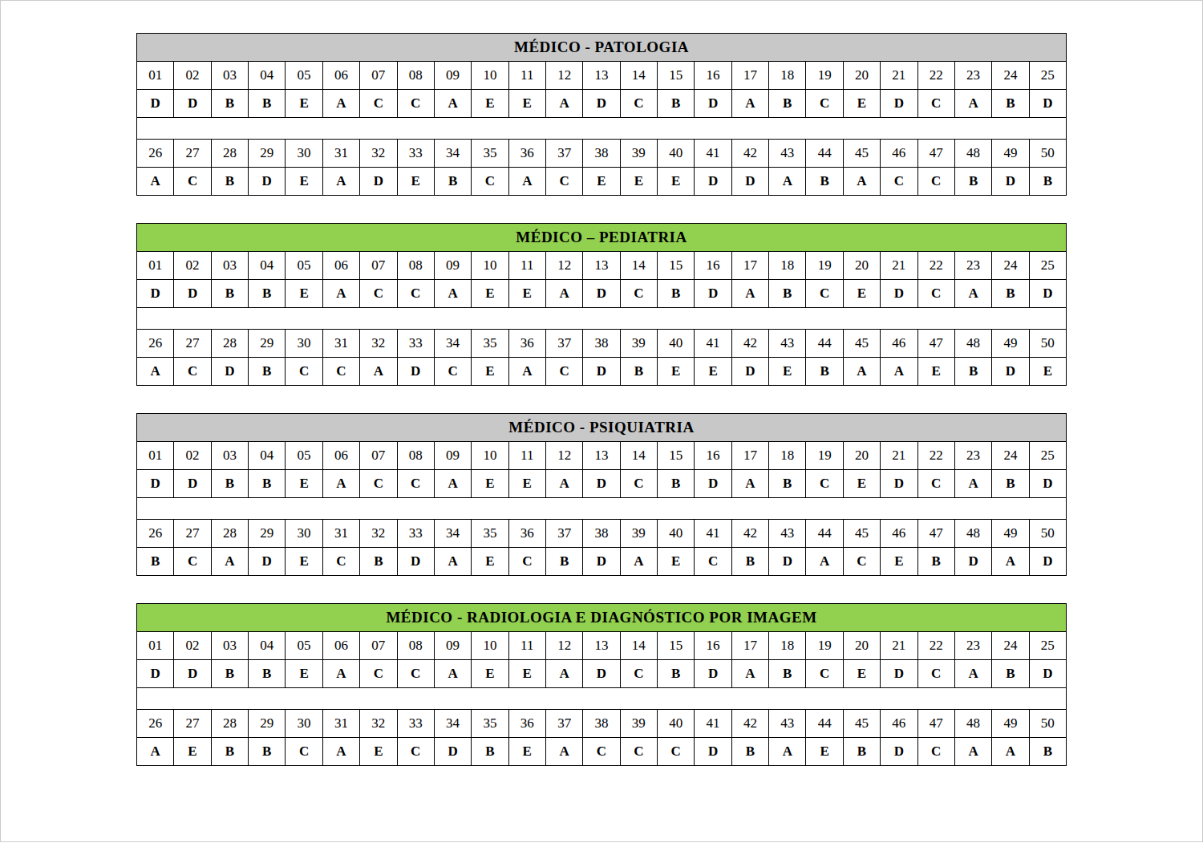MÉDICO - PATOLOGIA
| 01 | 02 | 03 | 04 | 05 | 06 | 07 | 08 | 09 | 10 | 11 | 12 | 13 | 14 | 15 | 16 | 17 | 18 | 19 | 20 | 21 | 22 | 23 | 24 | 25 |
| D | D | B | B | E | A | C | C | A | E | E | A | D | C | B | D | A | B | C | E | D | C | A | B | D |
| 26 | 27 | 28 | 29 | 30 | 31 | 32 | 33 | 34 | 35 | 36 | 37 | 38 | 39 | 40 | 41 | 42 | 43 | 44 | 45 | 46 | 47 | 48 | 49 | 50 |
| A | C | B | D | E | A | D | E | B | C | A | C | E | E | E | D | D | A | B | A | C | C | B | D | B |
MÉDICO – PEDIATRIA
| 01 | 02 | 03 | 04 | 05 | 06 | 07 | 08 | 09 | 10 | 11 | 12 | 13 | 14 | 15 | 16 | 17 | 18 | 19 | 20 | 21 | 22 | 23 | 24 | 25 |
| D | D | B | B | E | A | C | C | A | E | E | A | D | C | B | D | A | B | C | E | D | C | A | B | D |
| 26 | 27 | 28 | 29 | 30 | 31 | 32 | 33 | 34 | 35 | 36 | 37 | 38 | 39 | 40 | 41 | 42 | 43 | 44 | 45 | 46 | 47 | 48 | 49 | 50 |
| A | C | D | B | C | C | A | D | C | E | A | C | D | B | E | E | D | E | B | A | A | E | B | D | E |
MÉDICO - PSIQUIATRIA
| 01 | 02 | 03 | 04 | 05 | 06 | 07 | 08 | 09 | 10 | 11 | 12 | 13 | 14 | 15 | 16 | 17 | 18 | 19 | 20 | 21 | 22 | 23 | 24 | 25 |
| D | D | B | B | E | A | C | C | A | E | E | A | D | C | B | D | A | B | C | E | D | C | A | B | D |
| 26 | 27 | 28 | 29 | 30 | 31 | 32 | 33 | 34 | 35 | 36 | 37 | 38 | 39 | 40 | 41 | 42 | 43 | 44 | 45 | 46 | 47 | 48 | 49 | 50 |
| B | C | A | D | E | C | B | D | A | E | C | B | D | A | E | C | B | D | A | C | E | B | D | A | D |
MÉDICO - RADIOLOGIA E DIAGNÓSTICO POR IMAGEM
| 01 | 02 | 03 | 04 | 05 | 06 | 07 | 08 | 09 | 10 | 11 | 12 | 13 | 14 | 15 | 16 | 17 | 18 | 19 | 20 | 21 | 22 | 23 | 24 | 25 |
| D | D | B | B | E | A | C | C | A | E | E | A | D | C | B | D | A | B | C | E | D | C | A | B | D |
| 26 | 27 | 28 | 29 | 30 | 31 | 32 | 33 | 34 | 35 | 36 | 37 | 38 | 39 | 40 | 41 | 42 | 43 | 44 | 45 | 46 | 47 | 48 | 49 | 50 |
| A | E | B | B | C | A | E | C | D | B | E | A | C | C | C | D | B | A | E | B | D | C | A | A | B |